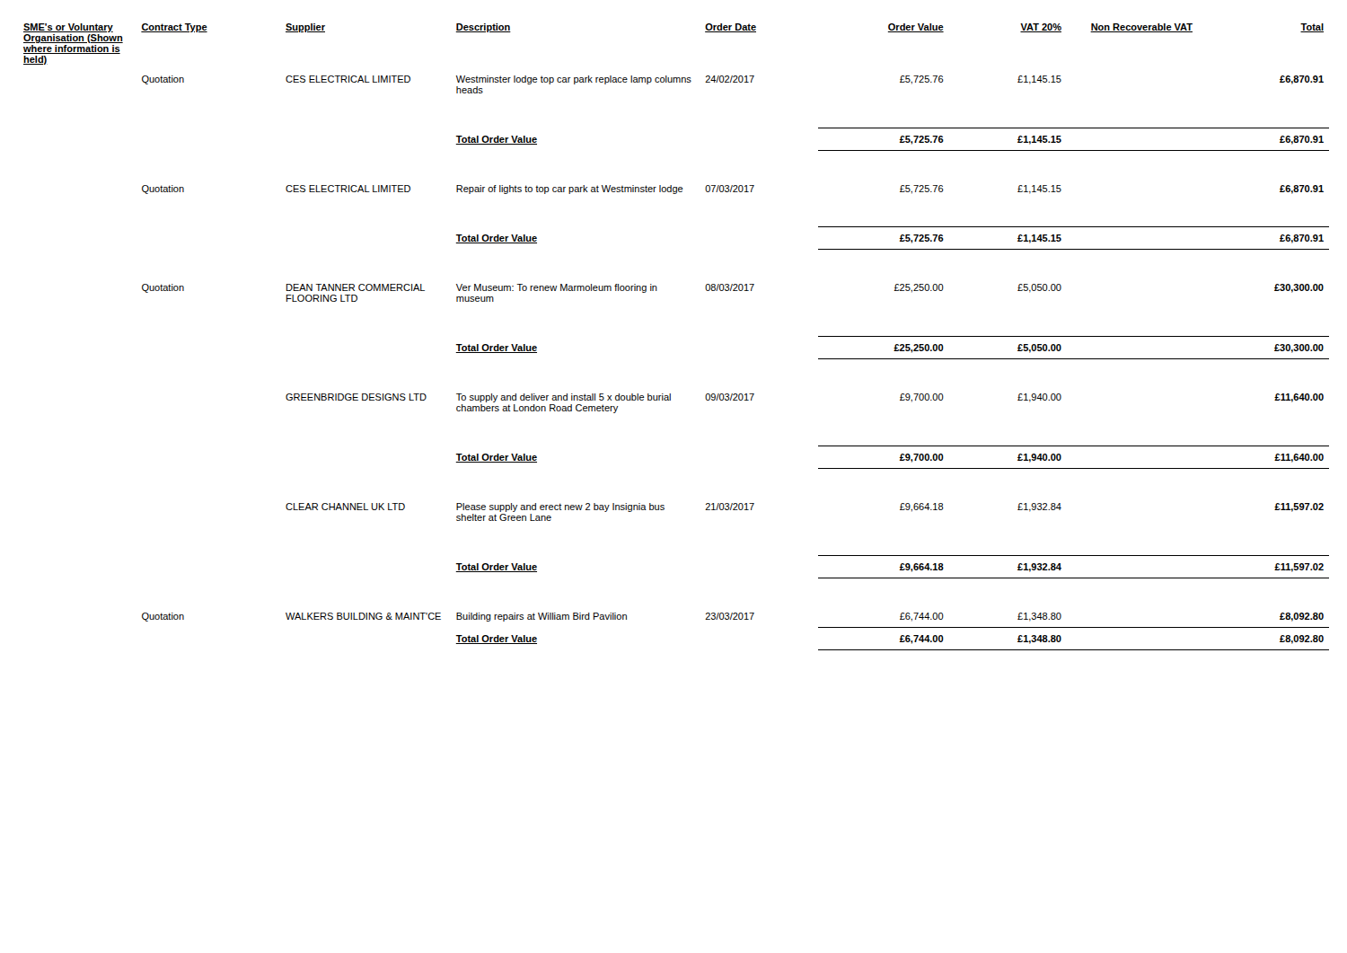| SME's or Voluntary Organisation (Shown where information is held) | Contract Type | Supplier | Description | Order Date | Order Value | VAT 20% | Non Recoverable VAT | Total |
| --- | --- | --- | --- | --- | --- | --- | --- | --- |
| | Quotation | CES ELECTRICAL LIMITED | Westminster lodge top car park replace lamp columns heads | 24/02/2017 | £5,725.76 | £1,145.15 | | £6,870.91 |
| | | | Total Order Value | | £5,725.76 | £1,145.15 | | £6,870.91 |
| | Quotation | CES ELECTRICAL LIMITED | Repair of lights to top car park at Westminster lodge | 07/03/2017 | £5,725.76 | £1,145.15 | | £6,870.91 |
| | | | Total Order Value | | £5,725.76 | £1,145.15 | | £6,870.91 |
| | Quotation | DEAN TANNER COMMERCIAL FLOORING LTD | Ver Museum: To renew Marmoleum flooring in museum | 08/03/2017 | £25,250.00 | £5,050.00 | | £30,300.00 |
| | | | Total Order Value | | £25,250.00 | £5,050.00 | | £30,300.00 |
| | | GREENBRIDGE DESIGNS LTD | To supply and deliver and install 5 x double burial chambers at London Road Cemetery | 09/03/2017 | £9,700.00 | £1,940.00 | | £11,640.00 |
| | | | Total Order Value | | £9,700.00 | £1,940.00 | | £11,640.00 |
| | | CLEAR CHANNEL UK LTD | Please supply and erect new 2 bay Insignia bus shelter at Green Lane | 21/03/2017 | £9,664.18 | £1,932.84 | | £11,597.02 |
| | | | Total Order Value | | £9,664.18 | £1,932.84 | | £11,597.02 |
| | Quotation | WALKERS BUILDING & MAINT'CE | Building repairs at William Bird Pavilion | 23/03/2017 | £6,744.00 | £1,348.80 | | £8,092.80 |
| | | | Total Order Value | | £6,744.00 | £1,348.80 | | £8,092.80 |